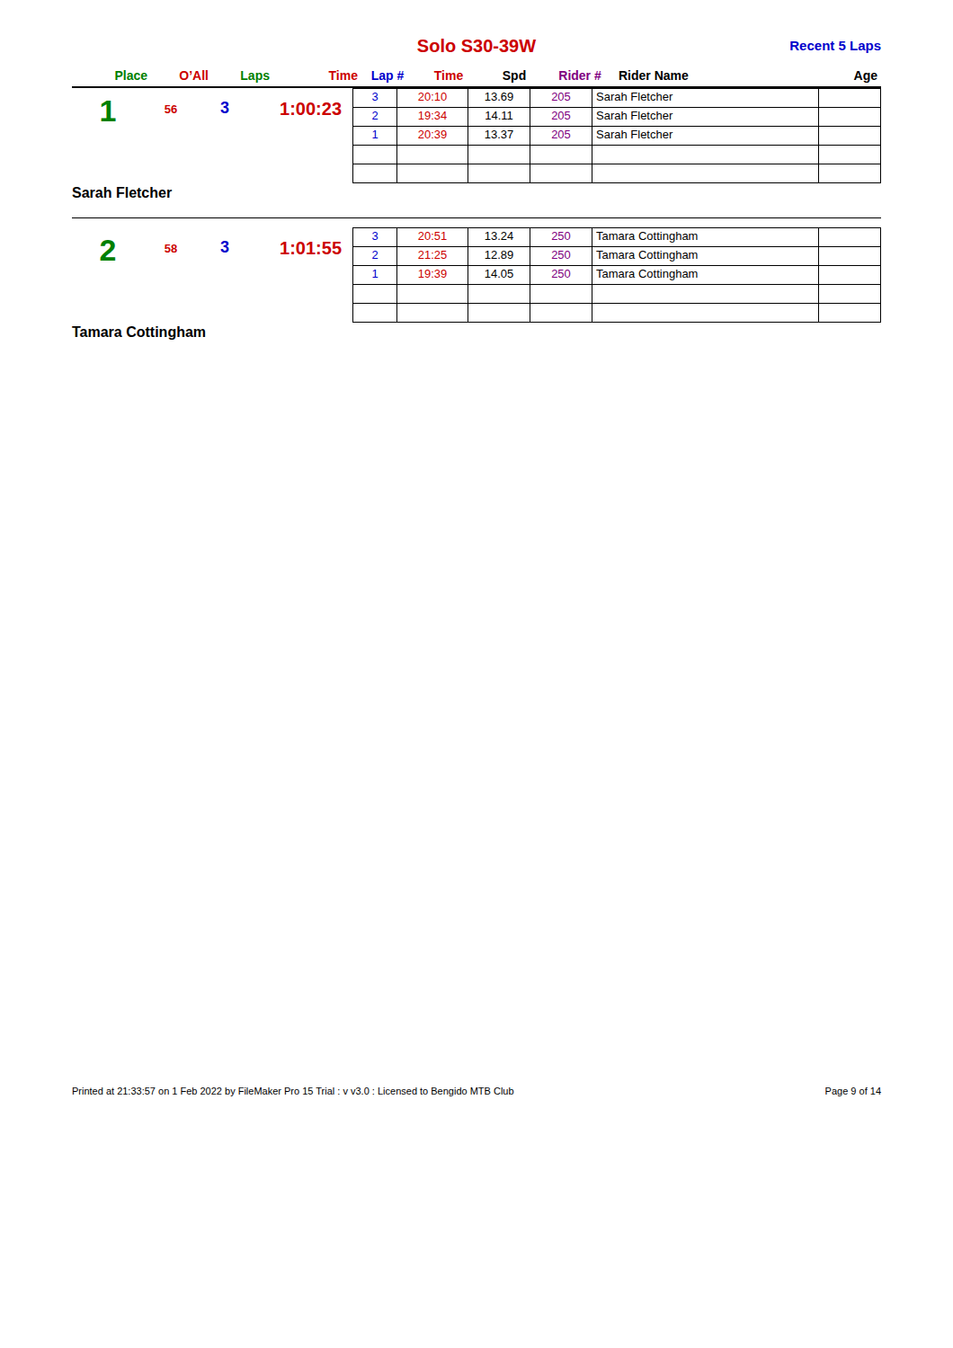Solo S30-39W
Recent 5 Laps
| Place | O’All | Laps | Time | Lap # | Time | Spd | Rider # | Rider Name | Age |
| --- | --- | --- | --- | --- | --- | --- | --- | --- | --- |
| 1 | 56 | 3 | 1:00:23 | / 3 / 20:10 / 13.69 / 205 / Sarah Fletcher / / / 2 / 19:34 / 14.11 / 205 / Sarah Fletcher / / / 1 / 20:39 / 13.37 / 205 / Sarah Fletcher / / |
| Sarah Fletcher | |
| 2 | 58 | 3 | 1:01:55 | / 3 / 20:51 / 13.24 / 250 / Tamara Cottingham / / / 2 / 21:25 / 12.89 / 250 / Tamara Cottingham / / / 1 / 19:39 / 14.05 / 250 / Tamara Cottingham / / |
| Tamara Cottingham | |
Printed at 21:33:57 on 1 Feb 2022 by FileMaker Pro 15 Trial : v v3.0 : Licensed to Bengido MTB Club
Page 9 of 14